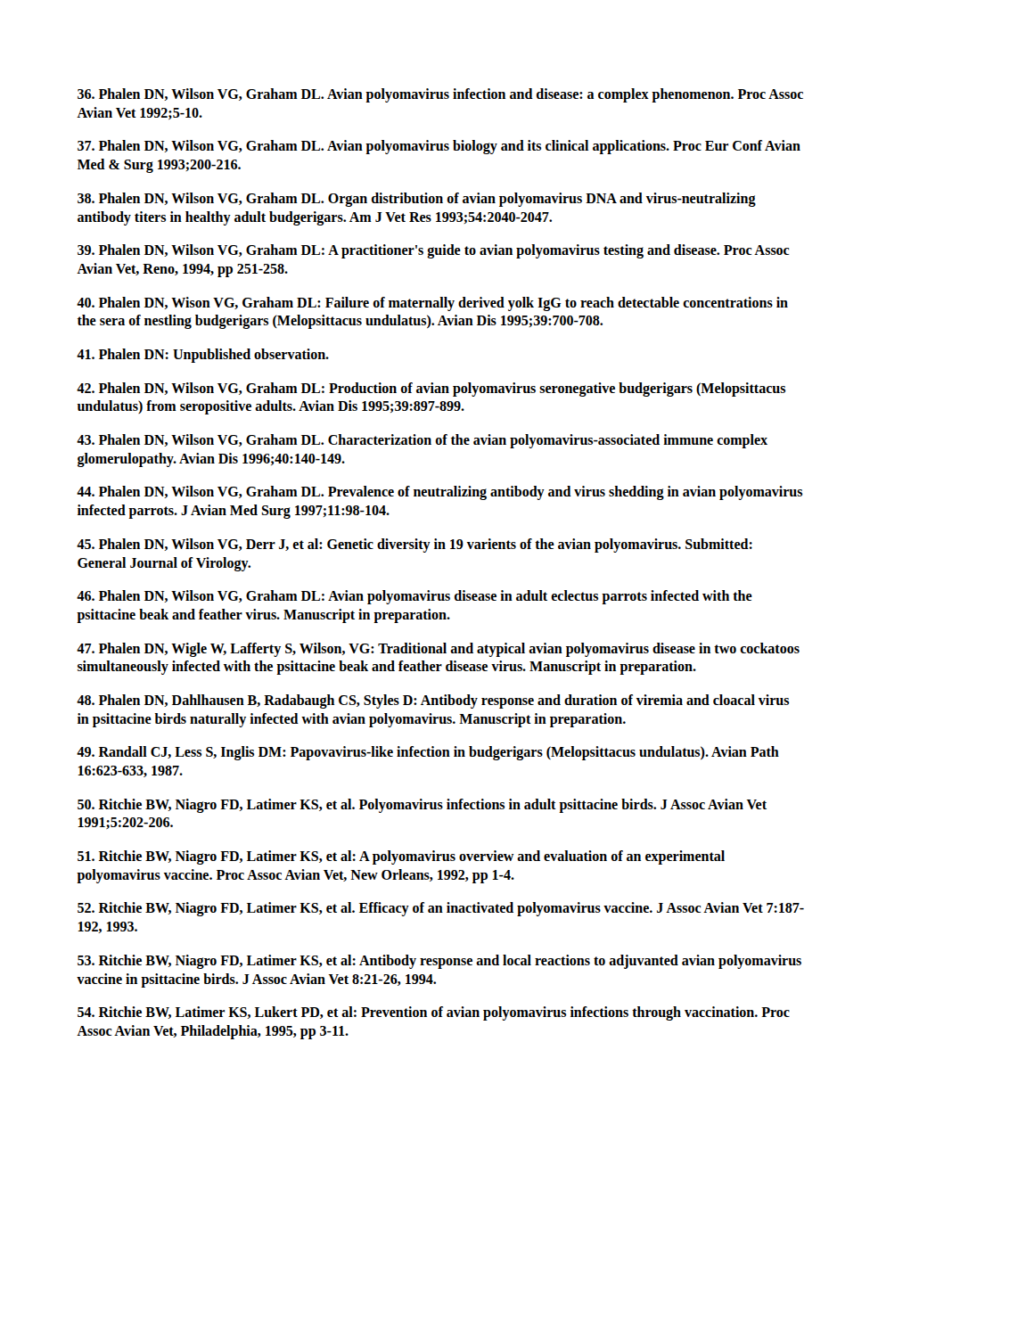36. Phalen DN, Wilson VG, Graham DL. Avian polyomavirus infection and disease: a complex phenomenon. Proc Assoc Avian Vet 1992;5-10.
37. Phalen DN, Wilson VG, Graham DL. Avian polyomavirus biology and its clinical applications. Proc Eur Conf Avian Med & Surg 1993;200-216.
38. Phalen DN, Wilson VG, Graham DL. Organ distribution of avian polyomavirus DNA and virus-neutralizing antibody titers in healthy adult budgerigars. Am J Vet Res 1993;54:2040-2047.
39. Phalen DN, Wilson VG, Graham DL: A practitioner's guide to avian polyomavirus testing and disease. Proc Assoc Avian Vet, Reno, 1994, pp 251-258.
40. Phalen DN, Wison VG, Graham DL: Failure of maternally derived yolk IgG to reach detectable concentrations in the sera of nestling budgerigars (Melopsittacus undulatus). Avian Dis 1995;39:700-708.
41. Phalen DN: Unpublished observation.
42. Phalen DN, Wilson VG, Graham DL: Production of avian polyomavirus seronegative budgerigars (Melopsittacus undulatus) from seropositive adults. Avian Dis 1995;39:897-899.
43. Phalen DN, Wilson VG, Graham DL. Characterization of the avian polyomavirus-associated immune complex glomerulopathy. Avian Dis 1996;40:140-149.
44. Phalen DN, Wilson VG, Graham DL. Prevalence of neutralizing antibody and virus shedding in avian polyomavirus infected parrots. J Avian Med Surg 1997;11:98-104.
45. Phalen DN, Wilson VG, Derr J, et al: Genetic diversity in 19 varients of the avian polyomavirus. Submitted: General Journal of Virology.
46. Phalen DN, Wilson VG, Graham DL: Avian polyomavirus disease in adult eclectus parrots infected with the psittacine beak and feather virus. Manuscript in preparation.
47. Phalen DN, Wigle W, Lafferty S, Wilson, VG: Traditional and atypical avian polyomavirus disease in two cockatoos simultaneously infected with the psittacine beak and feather disease virus. Manuscript in preparation.
48. Phalen DN, Dahlhausen B, Radabaugh CS, Styles D: Antibody response and duration of viremia and cloacal virus in psittacine birds naturally infected with avian polyomavirus. Manuscript in preparation.
49. Randall CJ, Less S, Inglis DM: Papovavirus-like infection in budgerigars (Melopsittacus undulatus). Avian Path 16:623-633, 1987.
50. Ritchie BW, Niagro FD, Latimer KS, et al. Polyomavirus infections in adult psittacine birds. J Assoc Avian Vet 1991;5:202-206.
51. Ritchie BW, Niagro FD, Latimer KS, et al: A polyomavirus overview and evaluation of an experimental polyomavirus vaccine. Proc Assoc Avian Vet, New Orleans, 1992, pp 1-4.
52. Ritchie BW, Niagro FD, Latimer KS, et al. Efficacy of an inactivated polyomavirus vaccine. J Assoc Avian Vet 7:187-192, 1993.
53. Ritchie BW, Niagro FD, Latimer KS, et al: Antibody response and local reactions to adjuvanted avian polyomavirus vaccine in psittacine birds. J Assoc Avian Vet 8:21-26, 1994.
54. Ritchie BW, Latimer KS, Lukert PD, et al: Prevention of avian polyomavirus infections through vaccination. Proc Assoc Avian Vet, Philadelphia, 1995, pp 3-11.